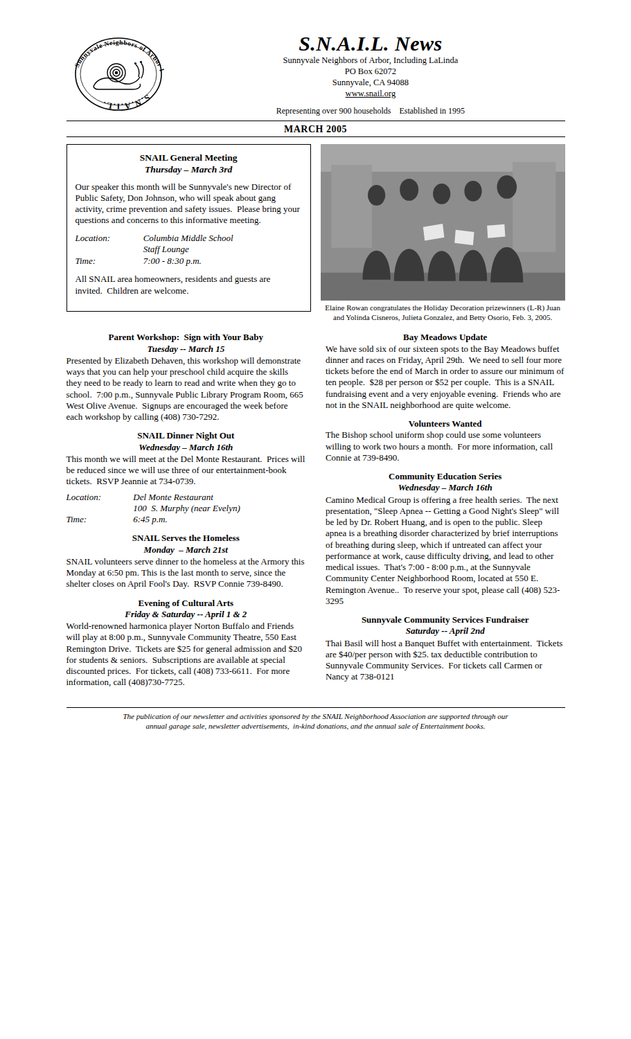Sunnyvale Neighbors of Arbor Including La Linda S.N.A.I.L.
S.N.A.I.L. News
Sunnyvale Neighbors of Arbor, Including LaLinda
PO Box 62072
Sunnyvale, CA 94088
www.snail.org
Representing over 900 households Established in 1995
MARCH 2005
SNAIL General Meeting
Thursday – March 3rd
Our speaker this month will be Sunnyvale's new Director of Public Safety, Don Johnson, who will speak about gang activity, crime prevention and safety issues. Please bring your questions and concerns to this informative meeting.
| Location: | Columbia Middle School Staff Lounge |
| Time: | 7:00 - 8:30 p.m. |
All SNAIL area homeowners, residents and guests are invited. Children are welcome.
Elaine Rowan congratulates the Holiday Decoration prizewinners (L-R) Juan and Yolinda Cisneros, Julieta Gonzalez, and Betty Osorio, Feb. 3, 2005.
Parent Workshop: Sign with Your Baby
Tuesday -- March 15
Presented by Elizabeth Dehaven, this workshop will demonstrate ways that you can help your preschool child acquire the skills they need to be ready to learn to read and write when they go to school. 7:00 p.m., Sunnyvale Public Library Program Room, 665 West Olive Avenue. Signups are encouraged the week before each workshop by calling (408) 730-7292.
SNAIL Dinner Night Out
Wednesday – March 16th
This month we will meet at the Del Monte Restaurant. Prices will be reduced since we will use three of our entertainment-book tickets. RSVP Jeannie at 734-0739.
| Location: | Del Monte Restaurant 100 S. Murphy (near Evelyn) |
| Time: | 6:45 p.m. |
SNAIL Serves the Homeless
Monday – March 21st
SNAIL volunteers serve dinner to the homeless at the Armory this Monday at 6:50 pm. This is the last month to serve, since the shelter closes on April Fool's Day. RSVP Connie 739-8490.
Evening of Cultural Arts
Friday & Saturday -- April 1 & 2
World-renowned harmonica player Norton Buffalo and Friends will play at 8:00 p.m., Sunnyvale Community Theatre, 550 East Remington Drive. Tickets are $25 for general admission and $20 for students & seniors. Subscriptions are available at special discounted prices. For tickets, call (408) 733-6611. For more information, call (408)730-7725.
Bay Meadows Update
We have sold six of our sixteen spots to the Bay Meadows buffet dinner and races on Friday, April 29th. We need to sell four more tickets before the end of March in order to assure our minimum of ten people. $28 per person or $52 per couple. This is a SNAIL fundraising event and a very enjoyable evening. Friends who are not in the SNAIL neighborhood are quite welcome.
Volunteers Wanted
The Bishop school uniform shop could use some volunteers willing to work two hours a month. For more information, call Connie at 739-8490.
Community Education Series
Wednesday – March 16th
Camino Medical Group is offering a free health series. The next presentation, "Sleep Apnea -- Getting a Good Night's Sleep" will be led by Dr. Robert Huang, and is open to the public. Sleep apnea is a breathing disorder characterized by brief interruptions of breathing during sleep, which if untreated can affect your performance at work, cause difficulty driving, and lead to other medical issues. That's 7:00 - 8:00 p.m., at the Sunnyvale Community Center Neighborhood Room, located at 550 E. Remington Avenue.. To reserve your spot, please call (408) 523-3295
Sunnyvale Community Services Fundraiser
Saturday -- April 2nd
Thai Basil will host a Banquet Buffet with entertainment. Tickets are $40/per person with $25. tax deductible contribution to Sunnyvale Community Services. For tickets call Carmen or Nancy at 738-0121
The publication of our newsletter and activities sponsored by the SNAIL Neighborhood Association are supported through our
annual garage sale, newsletter advertisements, in-kind donations, and the annual sale of Entertainment books.